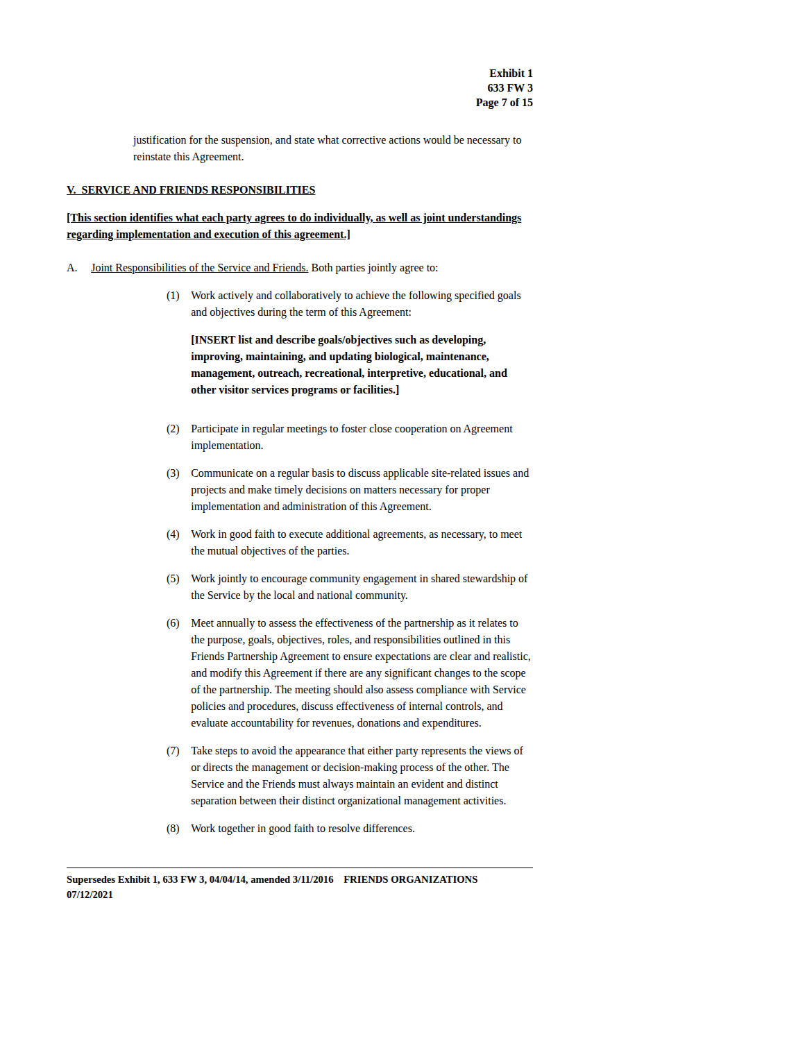Exhibit 1
633 FW 3
Page 7 of 15
justification for the suspension, and state what corrective actions would be necessary to reinstate this Agreement.
V. SERVICE AND FRIENDS RESPONSIBILITIES
[This section identifies what each party agrees to do individually, as well as joint understandings regarding implementation and execution of this agreement.]
A.
Joint Responsibilities of the Service and Friends. Both parties jointly agree to:
(1)
Work actively and collaboratively to achieve the following specified goals and objectives during the term of this Agreement:
[INSERT list and describe goals/objectives such as developing, improving, maintaining, and updating biological, maintenance, management, outreach, recreational, interpretive, educational, and other visitor services programs or facilities.]
(2)
Participate in regular meetings to foster close cooperation on Agreement implementation.
(3)
Communicate on a regular basis to discuss applicable site-related issues and projects and make timely decisions on matters necessary for proper implementation and administration of this Agreement.
(4)
Work in good faith to execute additional agreements, as necessary, to meet the mutual objectives of the parties.
(5)
Work jointly to encourage community engagement in shared stewardship of the Service by the local and national community.
(6)
Meet annually to assess the effectiveness of the partnership as it relates to the purpose, goals, objectives, roles, and responsibilities outlined in this Friends Partnership Agreement to ensure expectations are clear and realistic, and modify this Agreement if there are any significant changes to the scope of the partnership. The meeting should also assess compliance with Service policies and procedures, discuss effectiveness of internal controls, and evaluate accountability for revenues, donations and expenditures.
(7)
Take steps to avoid the appearance that either party represents the views of or directs the management or decision-making process of the other. The Service and the Friends must always maintain an evident and distinct separation between their distinct organizational management activities.
(8)
Work together in good faith to resolve differences.
Supersedes Exhibit 1, 633 FW 3, 04/04/14, amended 3/11/2016 FRIENDS ORGANIZATIONS
07/12/2021